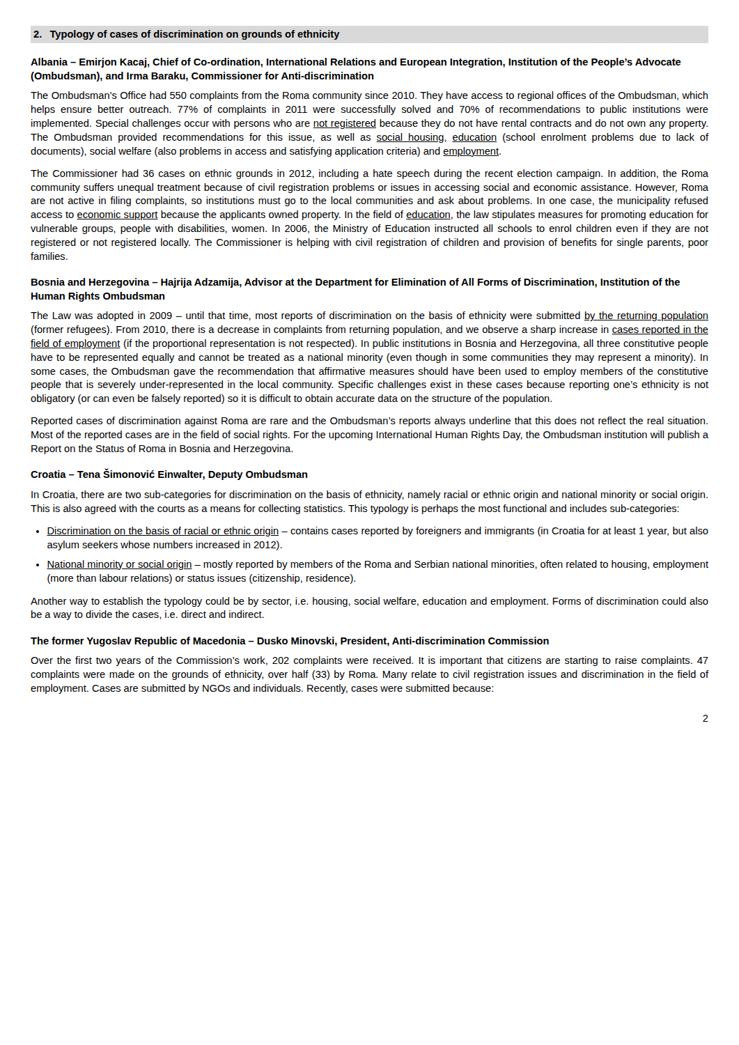2. Typology of cases of discrimination on grounds of ethnicity
Albania – Emirjon Kacaj, Chief of Co-ordination, International Relations and European Integration, Institution of the People’s Advocate (Ombudsman), and Irma Baraku, Commissioner for Anti-discrimination
The Ombudsman’s Office had 550 complaints from the Roma community since 2010. They have access to regional offices of the Ombudsman, which helps ensure better outreach. 77% of complaints in 2011 were successfully solved and 70% of recommendations to public institutions were implemented. Special challenges occur with persons who are not registered because they do not have rental contracts and do not own any property. The Ombudsman provided recommendations for this issue, as well as social housing, education (school enrolment problems due to lack of documents), social welfare (also problems in access and satisfying application criteria) and employment.
The Commissioner had 36 cases on ethnic grounds in 2012, including a hate speech during the recent election campaign. In addition, the Roma community suffers unequal treatment because of civil registration problems or issues in accessing social and economic assistance. However, Roma are not active in filing complaints, so institutions must go to the local communities and ask about problems. In one case, the municipality refused access to economic support because the applicants owned property. In the field of education, the law stipulates measures for promoting education for vulnerable groups, people with disabilities, women. In 2006, the Ministry of Education instructed all schools to enrol children even if they are not registered or not registered locally. The Commissioner is helping with civil registration of children and provision of benefits for single parents, poor families.
Bosnia and Herzegovina – Hajrija Adzamija, Advisor at the Department for Elimination of All Forms of Discrimination, Institution of the Human Rights Ombudsman
The Law was adopted in 2009 – until that time, most reports of discrimination on the basis of ethnicity were submitted by the returning population (former refugees). From 2010, there is a decrease in complaints from returning population, and we observe a sharp increase in cases reported in the field of employment (if the proportional representation is not respected). In public institutions in Bosnia and Herzegovina, all three constitutive people have to be represented equally and cannot be treated as a national minority (even though in some communities they may represent a minority). In some cases, the Ombudsman gave the recommendation that affirmative measures should have been used to employ members of the constitutive people that is severely under-represented in the local community. Specific challenges exist in these cases because reporting one’s ethnicity is not obligatory (or can even be falsely reported) so it is difficult to obtain accurate data on the structure of the population.
Reported cases of discrimination against Roma are rare and the Ombudsman’s reports always underline that this does not reflect the real situation. Most of the reported cases are in the field of social rights. For the upcoming International Human Rights Day, the Ombudsman institution will publish a Report on the Status of Roma in Bosnia and Herzegovina.
Croatia – Tena Šimonović Einwalter, Deputy Ombudsman
In Croatia, there are two sub-categories for discrimination on the basis of ethnicity, namely racial or ethnic origin and national minority or social origin. This is also agreed with the courts as a means for collecting statistics. This typology is perhaps the most functional and includes sub-categories:
Discrimination on the basis of racial or ethnic origin – contains cases reported by foreigners and immigrants (in Croatia for at least 1 year, but also asylum seekers whose numbers increased in 2012).
National minority or social origin – mostly reported by members of the Roma and Serbian national minorities, often related to housing, employment (more than labour relations) or status issues (citizenship, residence).
Another way to establish the typology could be by sector, i.e. housing, social welfare, education and employment. Forms of discrimination could also be a way to divide the cases, i.e. direct and indirect.
The former Yugoslav Republic of Macedonia – Dusko Minovski, President, Anti-discrimination Commission
Over the first two years of the Commission’s work, 202 complaints were received. It is important that citizens are starting to raise complaints. 47 complaints were made on the grounds of ethnicity, over half (33) by Roma. Many relate to civil registration issues and discrimination in the field of employment. Cases are submitted by NGOs and individuals. Recently, cases were submitted because:
2